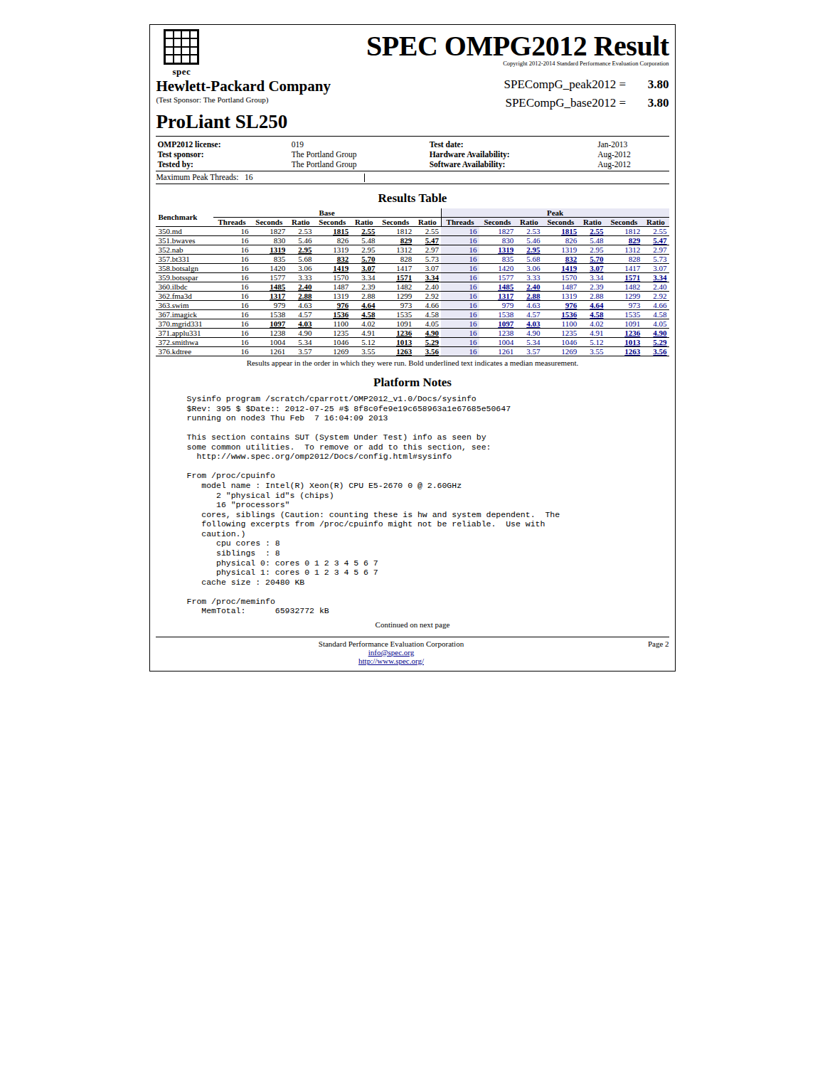spec
SPEC OMPG2012 Result
Copyright 2012-2014 Standard Performance Evaluation Corporation
Hewlett-Packard Company
(Test Sponsor: The Portland Group)
ProLiant SL250
SPECompG_peak2012 = 3.80
SPECompG_base2012 = 3.80
| OMP2012 license: | 019 | Test date: | Jan-2013 |
| Test sponsor: | The Portland Group | Hardware Availability: | Aug-2012 |
| Tested by: | The Portland Group | Software Availability: | Aug-2012 |
Maximum Peak Threads: 16
Results Table
| Benchmark | Base | Peak |
| --- | --- | --- |
| Threads | Seconds | Ratio | Seconds | Ratio | Seconds | Ratio | Threads | Seconds | Ratio | Seconds | Ratio | Seconds | Ratio |
| 350.md | 16 | 1827 | 2.53 | 1815 | 2.55 | 1812 | 2.55 | 16 | 1827 | 2.53 | 1815 | 2.55 | 1812 | 2.55 |
| 351.bwaves | 16 | 830 | 5.46 | 826 | 5.48 | 829 | 5.47 | 16 | 830 | 5.46 | 826 | 5.48 | 829 | 5.47 |
| 352.nab | 16 | 1319 | 2.95 | 1319 | 2.95 | 1312 | 2.97 | 16 | 1319 | 2.95 | 1319 | 2.95 | 1312 | 2.97 |
| 357.bt331 | 16 | 835 | 5.68 | 832 | 5.70 | 828 | 5.73 | 16 | 835 | 5.68 | 832 | 5.70 | 828 | 5.73 |
| 358.botsalgn | 16 | 1420 | 3.06 | 1419 | 3.07 | 1417 | 3.07 | 16 | 1420 | 3.06 | 1419 | 3.07 | 1417 | 3.07 |
| 359.botsspar | 16 | 1577 | 3.33 | 1570 | 3.34 | 1571 | 3.34 | 16 | 1577 | 3.33 | 1570 | 3.34 | 1571 | 3.34 |
| 360.ilbdc | 16 | 1485 | 2.40 | 1487 | 2.39 | 1482 | 2.40 | 16 | 1485 | 2.40 | 1487 | 2.39 | 1482 | 2.40 |
| 362.fma3d | 16 | 1317 | 2.88 | 1319 | 2.88 | 1299 | 2.92 | 16 | 1317 | 2.88 | 1319 | 2.88 | 1299 | 2.92 |
| 363.swim | 16 | 979 | 4.63 | 976 | 4.64 | 973 | 4.66 | 16 | 979 | 4.63 | 976 | 4.64 | 973 | 4.66 |
| 367.imagick | 16 | 1538 | 4.57 | 1536 | 4.58 | 1535 | 4.58 | 16 | 1538 | 4.57 | 1536 | 4.58 | 1535 | 4.58 |
| 370.mgrid331 | 16 | 1097 | 4.03 | 1100 | 4.02 | 1091 | 4.05 | 16 | 1097 | 4.03 | 1100 | 4.02 | 1091 | 4.05 |
| 371.applu331 | 16 | 1238 | 4.90 | 1235 | 4.91 | 1236 | 4.90 | 16 | 1238 | 4.90 | 1235 | 4.91 | 1236 | 4.90 |
| 372.smithwa | 16 | 1004 | 5.34 | 1046 | 5.12 | 1013 | 5.29 | 16 | 1004 | 5.34 | 1046 | 5.12 | 1013 | 5.29 |
| 376.kdtree | 16 | 1261 | 3.57 | 1269 | 3.55 | 1263 | 3.56 | 16 | 1261 | 3.57 | 1269 | 3.55 | 1263 | 3.56 |
Results appear in the order in which they were run. Bold underlined text indicates a median measurement.
Platform Notes
Sysinfo program /scratch/cparrott/OMP2012_v1.0/Docs/sysinfo
$Rev: 395 $ $Date:: 2012-07-25 #$ 8f8c0fe9e19c658963a1e67685e50647
running on node3 Thu Feb  7 16:04:09 2013

This section contains SUT (System Under Test) info as seen by
some common utilities.  To remove or add to this section, see:
  http://www.spec.org/omp2012/Docs/config.html#sysinfo

From /proc/cpuinfo
   model name : Intel(R) Xeon(R) CPU E5-2670 0 @ 2.60GHz
      2 "physical id"s (chips)
      16 "processors"
   cores, siblings (Caution: counting these is hw and system dependent.  The
   following excerpts from /proc/cpuinfo might not be reliable.  Use with
   caution.)
      cpu cores : 8
      siblings  : 8
      physical 0: cores 0 1 2 3 4 5 6 7
      physical 1: cores 0 1 2 3 4 5 6 7
   cache size : 20480 KB

From /proc/meminfo
   MemTotal:      65932772 kB
Continued on next page
Standard Performance Evaluation Corporation
info@spec.org
http://www.spec.org/
Page 2